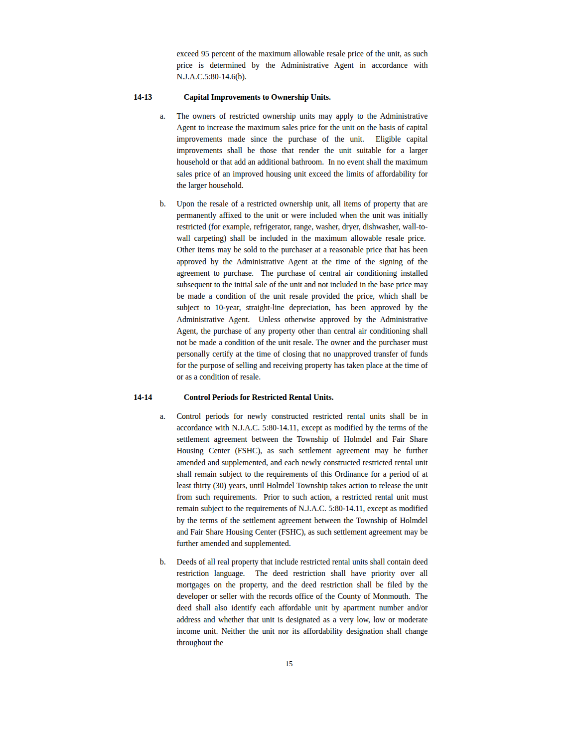exceed 95 percent of the maximum allowable resale price of the unit, as such price is determined by the Administrative Agent in accordance with N.J.A.C.5:80-14.6(b).
14-13
Capital Improvements to Ownership Units.
a.
The owners of restricted ownership units may apply to the Administrative Agent to increase the maximum sales price for the unit on the basis of capital improvements made since the purchase of the unit. Eligible capital improvements shall be those that render the unit suitable for a larger household or that add an additional bathroom. In no event shall the maximum sales price of an improved housing unit exceed the limits of affordability for the larger household.
b.
Upon the resale of a restricted ownership unit, all items of property that are permanently affixed to the unit or were included when the unit was initially restricted (for example, refrigerator, range, washer, dryer, dishwasher, wall-to-wall carpeting) shall be included in the maximum allowable resale price. Other items may be sold to the purchaser at a reasonable price that has been approved by the Administrative Agent at the time of the signing of the agreement to purchase. The purchase of central air conditioning installed subsequent to the initial sale of the unit and not included in the base price may be made a condition of the unit resale provided the price, which shall be subject to 10-year, straight-line depreciation, has been approved by the Administrative Agent. Unless otherwise approved by the Administrative Agent, the purchase of any property other than central air conditioning shall not be made a condition of the unit resale. The owner and the purchaser must personally certify at the time of closing that no unapproved transfer of funds for the purpose of selling and receiving property has taken place at the time of or as a condition of resale.
14-14
Control Periods for Restricted Rental Units.
a.
Control periods for newly constructed restricted rental units shall be in accordance with N.J.A.C. 5:80-14.11, except as modified by the terms of the settlement agreement between the Township of Holmdel and Fair Share Housing Center (FSHC), as such settlement agreement may be further amended and supplemented, and each newly constructed restricted rental unit shall remain subject to the requirements of this Ordinance for a period of at least thirty (30) years, until Holmdel Township takes action to release the unit from such requirements. Prior to such action, a restricted rental unit must remain subject to the requirements of N.J.A.C. 5:80-14.11, except as modified by the terms of the settlement agreement between the Township of Holmdel and Fair Share Housing Center (FSHC), as such settlement agreement may be further amended and supplemented.
b.
Deeds of all real property that include restricted rental units shall contain deed restriction language. The deed restriction shall have priority over all mortgages on the property, and the deed restriction shall be filed by the developer or seller with the records office of the County of Monmouth. The deed shall also identify each affordable unit by apartment number and/or address and whether that unit is designated as a very low, low or moderate income unit. Neither the unit nor its affordability designation shall change throughout the
15